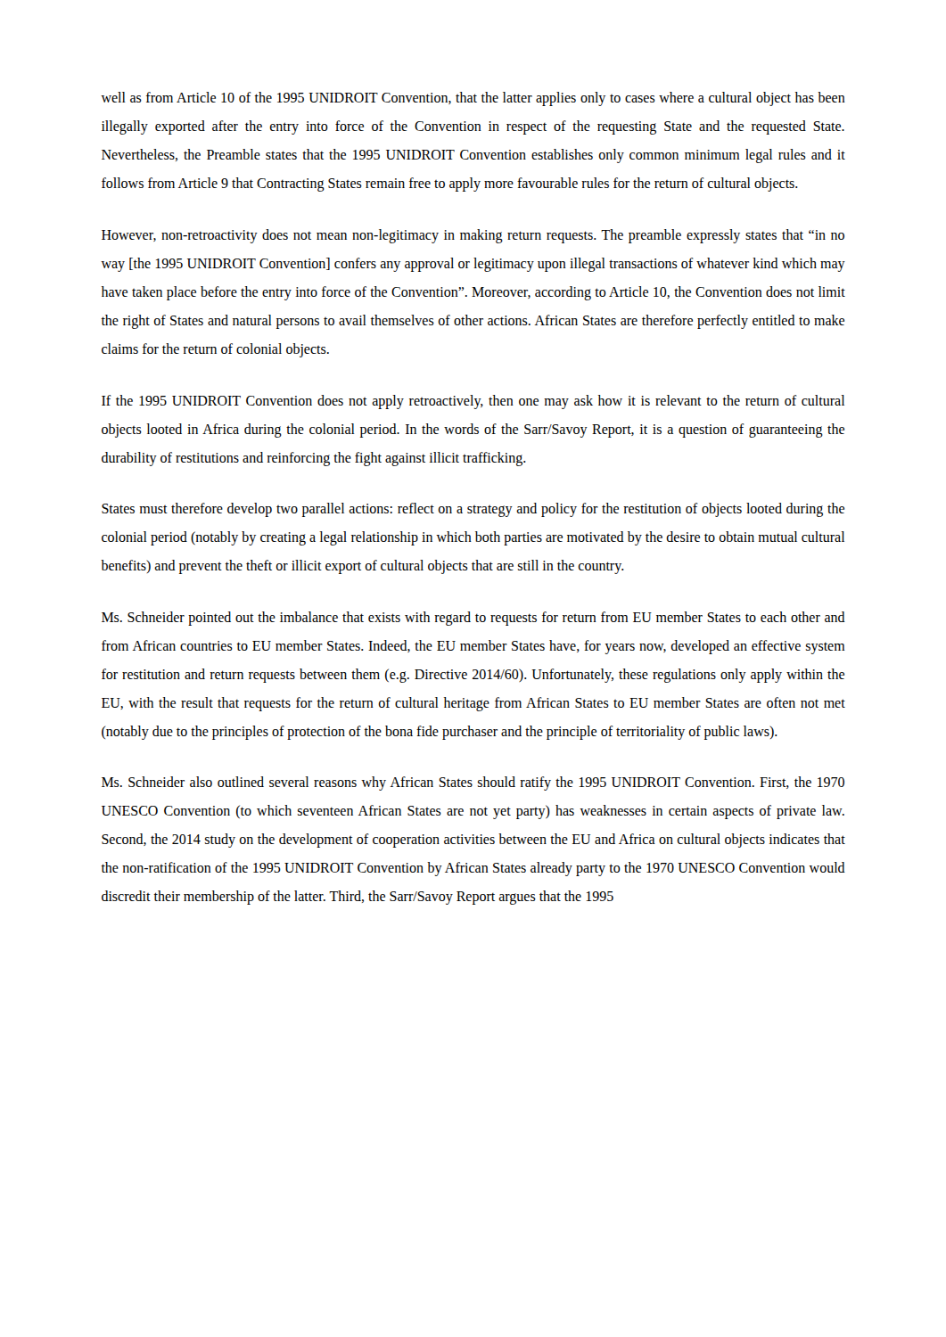well as from Article 10 of the 1995 UNIDROIT Convention, that the latter applies only to cases where a cultural object has been illegally exported after the entry into force of the Convention in respect of the requesting State and the requested State. Nevertheless, the Preamble states that the 1995 UNIDROIT Convention establishes only common minimum legal rules and it follows from Article 9 that Contracting States remain free to apply more favourable rules for the return of cultural objects.
However, non-retroactivity does not mean non-legitimacy in making return requests. The preamble expressly states that “in no way [the 1995 UNIDROIT Convention] confers any approval or legitimacy upon illegal transactions of whatever kind which may have taken place before the entry into force of the Convention”. Moreover, according to Article 10, the Convention does not limit the right of States and natural persons to avail themselves of other actions. African States are therefore perfectly entitled to make claims for the return of colonial objects.
If the 1995 UNIDROIT Convention does not apply retroactively, then one may ask how it is relevant to the return of cultural objects looted in Africa during the colonial period. In the words of the Sarr/Savoy Report, it is a question of guaranteeing the durability of restitutions and reinforcing the fight against illicit trafficking.
States must therefore develop two parallel actions: reflect on a strategy and policy for the restitution of objects looted during the colonial period (notably by creating a legal relationship in which both parties are motivated by the desire to obtain mutual cultural benefits) and prevent the theft or illicit export of cultural objects that are still in the country.
Ms. Schneider pointed out the imbalance that exists with regard to requests for return from EU member States to each other and from African countries to EU member States. Indeed, the EU member States have, for years now, developed an effective system for restitution and return requests between them (e.g. Directive 2014/60). Unfortunately, these regulations only apply within the EU, with the result that requests for the return of cultural heritage from African States to EU member States are often not met (notably due to the principles of protection of the bona fide purchaser and the principle of territoriality of public laws).
Ms. Schneider also outlined several reasons why African States should ratify the 1995 UNIDROIT Convention. First, the 1970 UNESCO Convention (to which seventeen African States are not yet party) has weaknesses in certain aspects of private law. Second, the 2014 study on the development of cooperation activities between the EU and Africa on cultural objects indicates that the non-ratification of the 1995 UNIDROIT Convention by African States already party to the 1970 UNESCO Convention would discredit their membership of the latter. Third, the Sarr/Savoy Report argues that the 1995